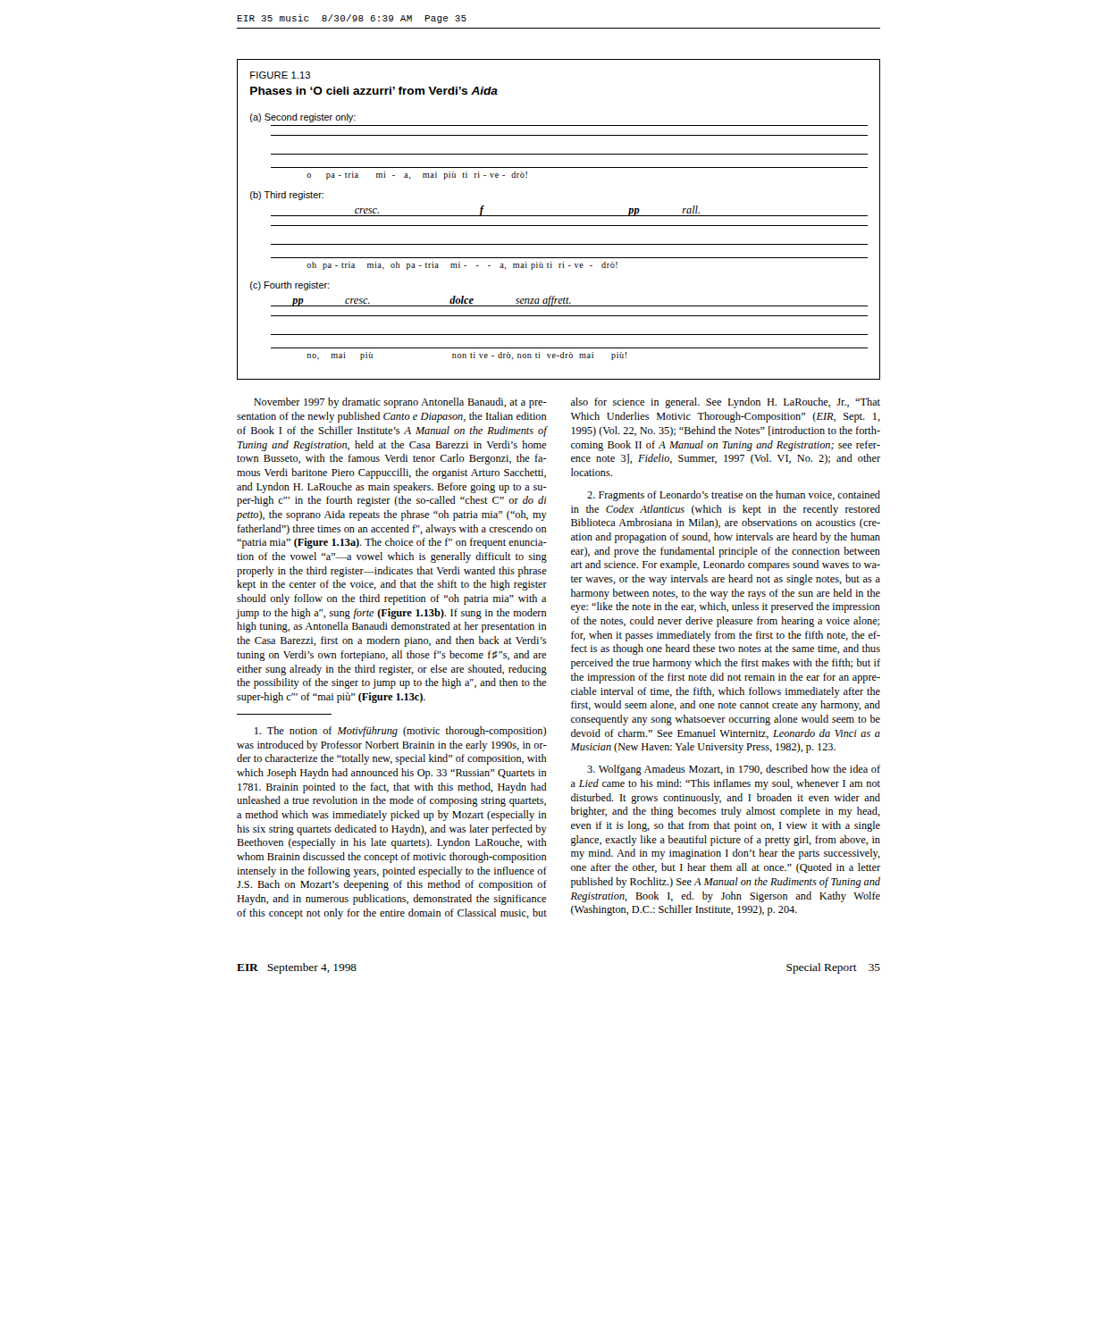EIR 35 music 8/30/98 6:39 AM Page 35
FIGURE 1.13
Phases in ‘O cieli azzurri’ from Verdi’s Aida
(a) Second register only:
o pa - tria mi - a, mai più ti ri - ve - drò!
(b) Third register:
cresc. f pp rall.
oh pa - tria mia, oh pa - tria mi - - - a, mai più ti ri - ve - drò!
(c) Fourth register:
pp cresc. dolce senza affrett.
no, mai più non ti ve - drò, non ti ve-drò mai più!
November 1997 by dramatic soprano Antonella Banaudi, at a presentation of the newly published Canto e Diapason, the Italian edition of Book I of the Schiller Institute’s A Manual on the Rudiments of Tuning and Registration, held at the Casa Barezzi in Verdi’s home town Busseto, with the famous Verdi tenor Carlo Bergonzi, the famous Verdi baritone Piero Cappuccilli, the organist Arturo Sacchetti, and Lyndon H. LaRouche as main speakers. Before going up to a super-high c″′ in the fourth register (the so-called “chest C” or do di petto), the soprano Aida repeats the phrase “oh patria mia” (“oh, my fatherland”) three times on an accented f″, always with a crescendo on “patria mia” (Figure 1.13a). The choice of the f″ on frequent enunciation of the vowel “a”—a vowel which is generally difficult to sing properly in the third register—indicates that Verdi wanted this phrase kept in the center of the voice, and that the shift to the high register should only follow on the third repetition of “oh patria mia” with a jump to the high a″, sung forte (Figure 1.13b). If sung in the modern high tuning, as Antonella Banaudi demonstrated at her presentation in the Casa Barezzi, first on a modern piano, and then back at Verdi’s tuning on Verdi’s own fortepiano, all those f″s become f♯″s, and are either sung already in the third register, or else are shouted, reducing the possibility of the singer to jump up to the high a″, and then to the super-high c″′ of “mai più” (Figure 1.13c).
1. The notion of Motivführung (motivic thorough-composition) was introduced by Professor Norbert Brainin in the early 1990s, in order to characterize the “totally new, special kind” of composition, with which Joseph Haydn had announced his Op. 33 “Russian” Quartets in 1781. Brainin pointed to the fact, that with this method, Haydn had unleashed a true revolution in the mode of composing string quartets, a method which was immediately picked up by Mozart (especially in his six string quartets dedicated to Haydn), and was later perfected by Beethoven (especially in his late quartets). Lyndon LaRouche, with whom Brainin discussed the concept of motivic thorough-composition intensely in the following years, pointed especially to the influence of J.S. Bach on Mozart’s deepening of this method of composition of Haydn, and in numerous publications, demonstrated the significance of this concept not only for the entire domain of Classical music, but also for science in general. See Lyndon H. LaRouche, Jr., “That Which Underlies Motivic Thorough-Composition” (EIR, Sept. 1, 1995) (Vol. 22, No. 35); “Behind the Notes” [introduction to the forthcoming Book II of A Manual on Tuning and Registration; see reference note 3], Fidelio, Summer, 1997 (Vol. VI, No. 2); and other locations.
2. Fragments of Leonardo’s treatise on the human voice, contained in the Codex Atlanticus (which is kept in the recently restored Biblioteca Ambrosiana in Milan), are observations on acoustics (creation and propagation of sound, how intervals are heard by the human ear), and prove the fundamental principle of the connection between art and science. For example, Leonardo compares sound waves to water waves, or the way intervals are heard not as single notes, but as a harmony between notes, to the way the rays of the sun are held in the eye: “like the note in the ear, which, unless it preserved the impression of the notes, could never derive pleasure from hearing a voice alone; for, when it passes immediately from the first to the fifth note, the effect is as though one heard these two notes at the same time, and thus perceived the true harmony which the first makes with the fifth; but if the impression of the first note did not remain in the ear for an appreciable interval of time, the fifth, which follows immediately after the first, would seem alone, and one note cannot create any harmony, and consequently any song whatsoever occurring alone would seem to be devoid of charm.” See Emanuel Winternitz, Leonardo da Vinci as a Musician (New Haven: Yale University Press, 1982), p. 123.
3. Wolfgang Amadeus Mozart, in 1790, described how the idea of a Lied came to his mind: “This inflames my soul, whenever I am not disturbed. It grows continuously, and I broaden it even wider and brighter, and the thing becomes truly almost complete in my head, even if it is long, so that from that point on, I view it with a single glance, exactly like a beautiful picture of a pretty girl, from above, in my mind. And in my imagination I don’t hear the parts successively, one after the other, but I hear them all at once.” (Quoted in a letter published by Rochlitz.) See A Manual on the Rudiments of Tuning and Registration, Book I, ed. by John Sigerson and Kathy Wolfe (Washington, D.C.: Schiller Institute, 1992), p. 204.
EIR September 4, 1998
Special Report35